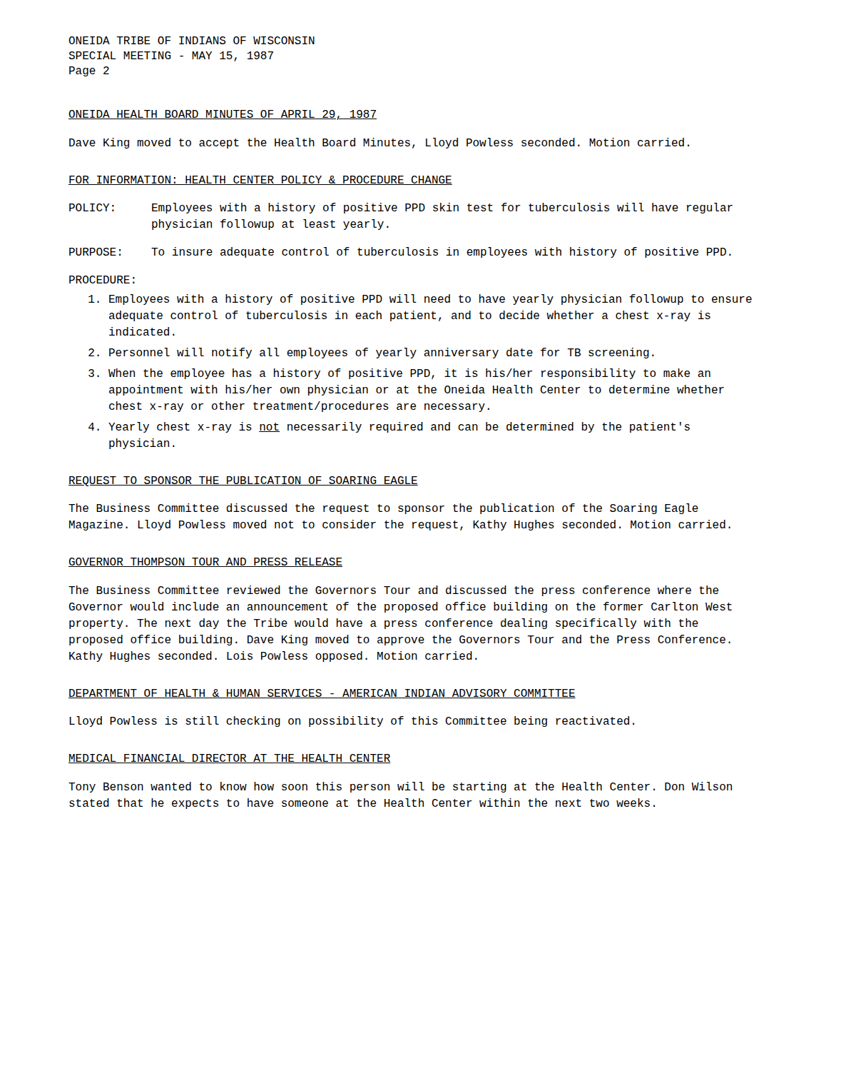ONEIDA TRIBE OF INDIANS OF WISCONSIN
SPECIAL MEETING - MAY 15, 1987
Page 2
Oneida Health Board Minutes of April 29, 1987
Dave King moved to accept the Health Board Minutes, Lloyd Powless seconded. Motion carried.
For Information: Health Center Policy & Procedure Change
POLICY:
Employees with a history of positive PPD skin test for tuberculosis will have regular physician followup at least yearly.
PURPOSE:
To insure adequate control of tuberculosis in employees with history of positive PPD.
PROCEDURE:
Employees with a history of positive PPD will need to have yearly physician followup to ensure adequate control of tuberculosis in each patient, and to decide whether a chest x-ray is indicated.
Personnel will notify all employees of yearly anniversary date for TB screening.
When the employee has a history of positive PPD, it is his/her responsibility to make an appointment with his/her own physician or at the Oneida Health Center to determine whether chest x-ray or other treatment/procedures are necessary.
Yearly chest x-ray is not necessarily required and can be determined by the patient's physician.
Request to Sponsor the Publication of Soaring Eagle
The Business Committee discussed the request to sponsor the publication of the Soaring Eagle Magazine. Lloyd Powless moved not to consider the request, Kathy Hughes seconded. Motion carried.
Governor Thompson Tour and Press Release
The Business Committee reviewed the Governors Tour and discussed the press conference where the Governor would include an announcement of the proposed office building on the former Carlton West property. The next day the Tribe would have a press conference dealing specifically with the proposed office building. Dave King moved to approve the Governors Tour and the Press Conference. Kathy Hughes seconded. Lois Powless opposed. Motion carried.
Department of Health & Human Services - American Indian Advisory Committee
Lloyd Powless is still checking on possibility of this Committee being reactivated.
Medical Financial Director at the Health Center
Tony Benson wanted to know how soon this person will be starting at the Health Center. Don Wilson stated that he expects to have someone at the Health Center within the next two weeks.